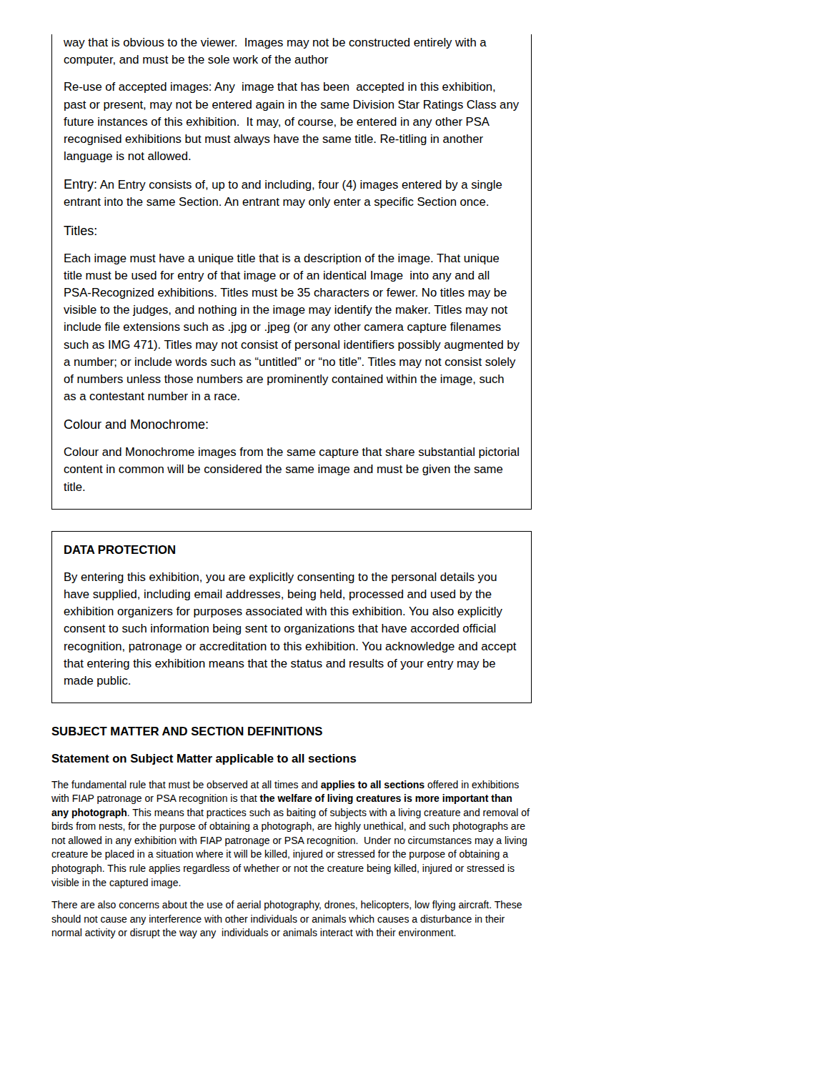way that is obvious to the viewer. Images may not be constructed entirely with a computer, and must be the sole work of the author
Re-use of accepted images: Any image that has been accepted in this exhibition, past or present, may not be entered again in the same Division Star Ratings Class any future instances of this exhibition. It may, of course, be entered in any other PSA recognised exhibitions but must always have the same title. Re-titling in another language is not allowed.
Entry: An Entry consists of, up to and including, four (4) images entered by a single entrant into the same Section. An entrant may only enter a specific Section once.
Titles:
Each image must have a unique title that is a description of the image. That unique title must be used for entry of that image or of an identical Image into any and all PSA-Recognized exhibitions. Titles must be 35 characters or fewer. No titles may be visible to the judges, and nothing in the image may identify the maker. Titles may not include file extensions such as .jpg or .jpeg (or any other camera capture filenames such as IMG 471). Titles may not consist of personal identifiers possibly augmented by a number; or include words such as “untitled” or “no title”. Titles may not consist solely of numbers unless those numbers are prominently contained within the image, such as a contestant number in a race.
Colour and Monochrome:
Colour and Monochrome images from the same capture that share substantial pictorial content in common will be considered the same image and must be given the same title.
DATA PROTECTION
By entering this exhibition, you are explicitly consenting to the personal details you have supplied, including email addresses, being held, processed and used by the exhibition organizers for purposes associated with this exhibition. You also explicitly consent to such information being sent to organizations that have accorded official recognition, patronage or accreditation to this exhibition. You acknowledge and accept that entering this exhibition means that the status and results of your entry may be made public.
SUBJECT MATTER AND SECTION DEFINITIONS
Statement on Subject Matter applicable to all sections
The fundamental rule that must be observed at all times and applies to all sections offered in exhibitions with FIAP patronage or PSA recognition is that the welfare of living creatures is more important than any photograph. This means that practices such as baiting of subjects with a living creature and removal of birds from nests, for the purpose of obtaining a photograph, are highly unethical, and such photographs are not allowed in any exhibition with FIAP patronage or PSA recognition. Under no circumstances may a living creature be placed in a situation where it will be killed, injured or stressed for the purpose of obtaining a photograph. This rule applies regardless of whether or not the creature being killed, injured or stressed is visible in the captured image.
There are also concerns about the use of aerial photography, drones, helicopters, low flying aircraft. These should not cause any interference with other individuals or animals which causes a disturbance in their normal activity or disrupt the way any individuals or animals interact with their environment.